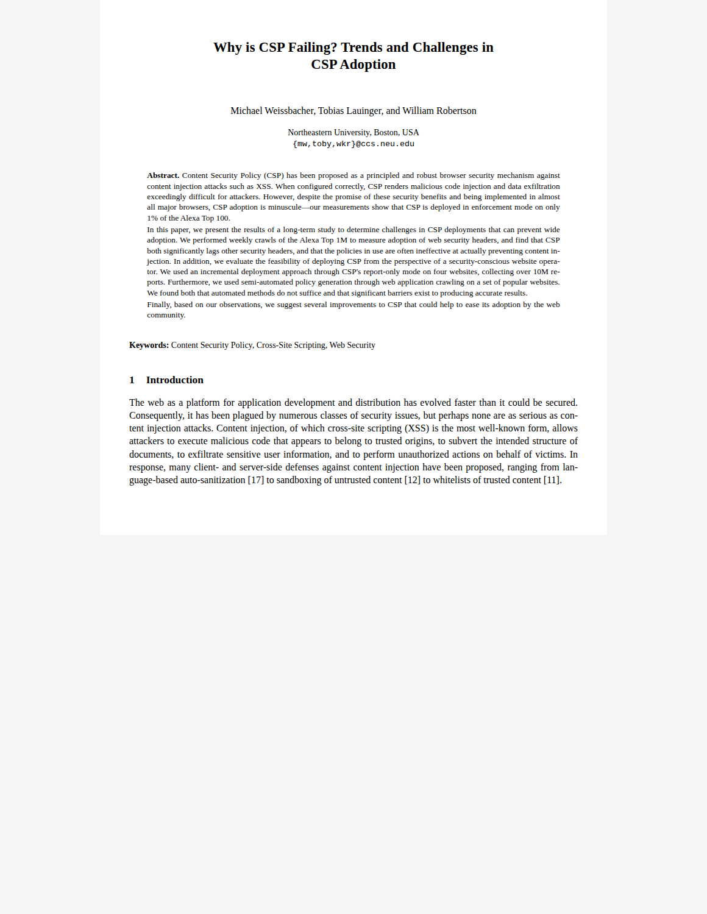Why is CSP Failing? Trends and Challenges in
CSP Adoption
Michael Weissbacher, Tobias Lauinger, and William Robertson
Northeastern University, Boston, USA
{mw,toby,wkr}@ccs.neu.edu
Abstract. Content Security Policy (CSP) has been proposed as a principled and robust browser security mechanism against content injection attacks such as XSS. When configured correctly, CSP renders malicious code injection and data exfiltration exceedingly difficult for attackers. However, despite the promise of these security benefits and being implemented in almost all major browsers, CSP adoption is minuscule—our measurements show that CSP is deployed in enforcement mode on only 1% of the Alexa Top 100.
In this paper, we present the results of a long-term study to determine challenges in CSP deployments that can prevent wide adoption. We performed weekly crawls of the Alexa Top 1M to measure adoption of web security headers, and find that CSP both significantly lags other security headers, and that the policies in use are often ineffective at actually preventing content injection. In addition, we evaluate the feasibility of deploying CSP from the perspective of a security-conscious website operator. We used an incremental deployment approach through CSP's report-only mode on four websites, collecting over 10M reports. Furthermore, we used semi-automated policy generation through web application crawling on a set of popular websites. We found both that automated methods do not suffice and that significant barriers exist to producing accurate results.
Finally, based on our observations, we suggest several improvements to CSP that could help to ease its adoption by the web community.
Keywords: Content Security Policy, Cross-Site Scripting, Web Security
1 Introduction
The web as a platform for application development and distribution has evolved faster than it could be secured. Consequently, it has been plagued by numerous classes of security issues, but perhaps none are as serious as content injection attacks. Content injection, of which cross-site scripting (XSS) is the most well-known form, allows attackers to execute malicious code that appears to belong to trusted origins, to subvert the intended structure of documents, to exfiltrate sensitive user information, and to perform unauthorized actions on behalf of victims. In response, many client- and server-side defenses against content injection have been proposed, ranging from language-based auto-sanitization [17] to sandboxing of untrusted content [12] to whitelists of trusted content [11].